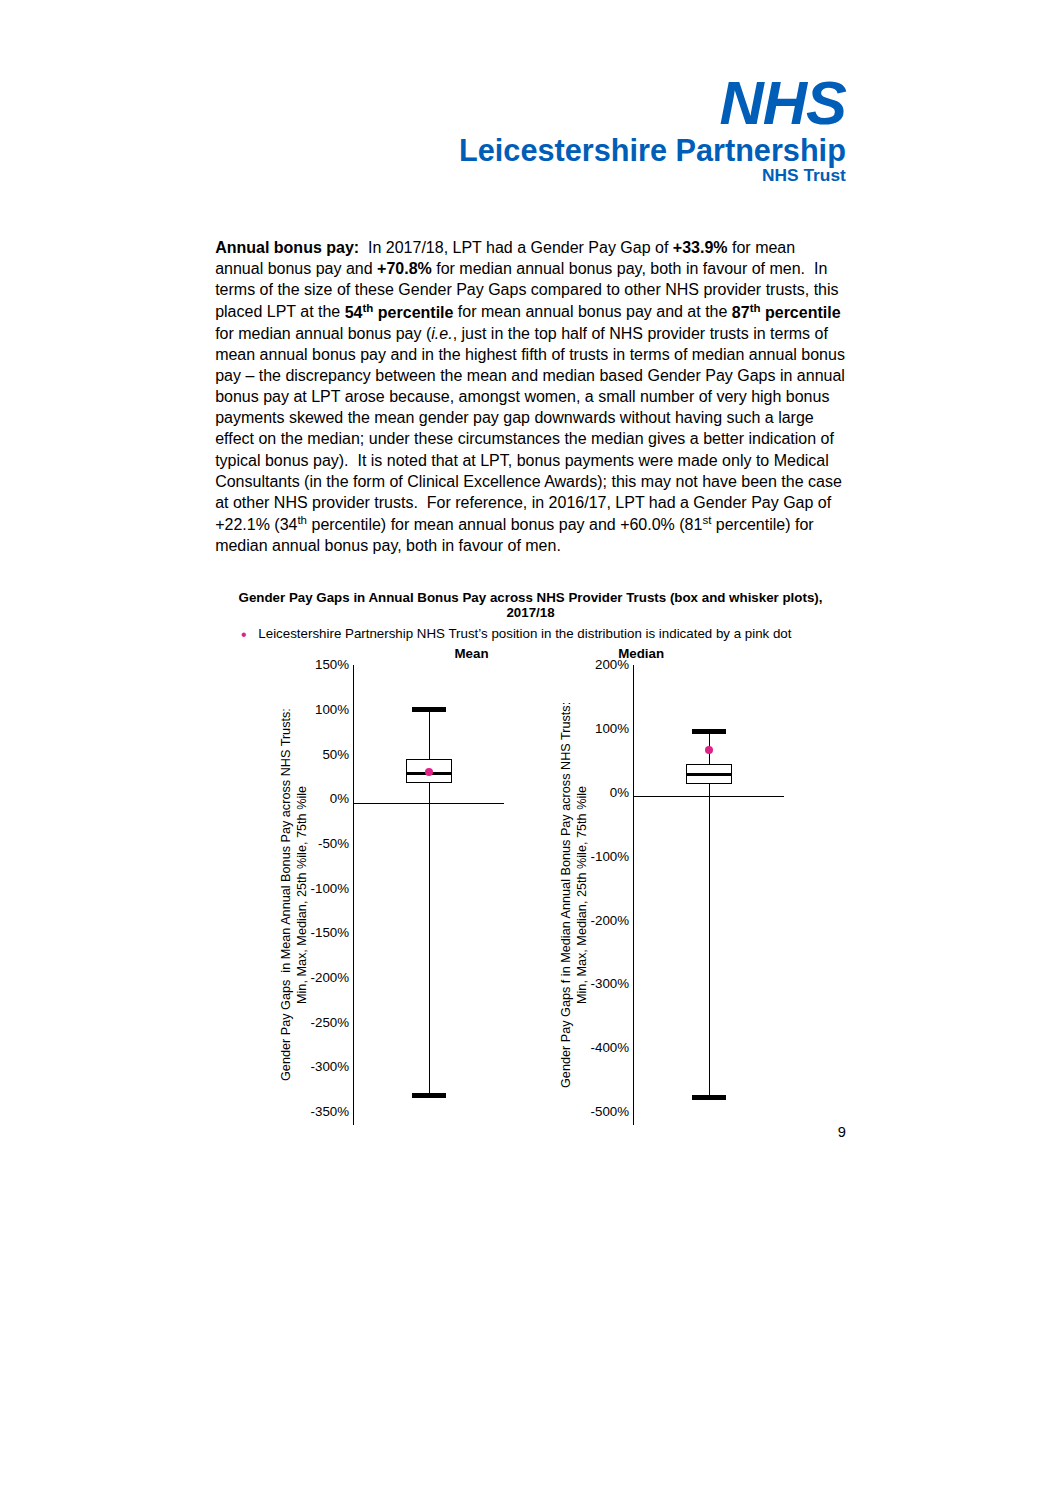NHS Leicestershire Partnership NHS Trust
Annual bonus pay: In 2017/18, LPT had a Gender Pay Gap of +33.9% for mean annual bonus pay and +70.8% for median annual bonus pay, both in favour of men. In terms of the size of these Gender Pay Gaps compared to other NHS provider trusts, this placed LPT at the 54th percentile for mean annual bonus pay and at the 87th percentile for median annual bonus pay (i.e., just in the top half of NHS provider trusts in terms of mean annual bonus pay and in the highest fifth of trusts in terms of median annual bonus pay – the discrepancy between the mean and median based Gender Pay Gaps in annual bonus pay at LPT arose because, amongst women, a small number of very high bonus payments skewed the mean gender pay gap downwards without having such a large effect on the median; under these circumstances the median gives a better indication of typical bonus pay). It is noted that at LPT, bonus payments were made only to Medical Consultants (in the form of Clinical Excellence Awards); this may not have been the case at other NHS provider trusts. For reference, in 2016/17, LPT had a Gender Pay Gap of +22.1% (34th percentile) for mean annual bonus pay and +60.0% (81st percentile) for median annual bonus pay, both in favour of men.
Gender Pay Gaps in Annual Bonus Pay across NHS Provider Trusts (box and whisker plots), 2017/18
Leicestershire Partnership NHS Trust’s position in the distribution is indicated by a pink dot
Mean
Median
Gender Pay Gaps in Mean Annual Bonus Pay across NHS Trusts: Min, Max, Median, 25th %ile, 75th %ile
150%
100%
50%
0%
-50%
-100%
-150%
-200%
-250%
-300%
-350%
Gender Pay Gaps f in Median Annual Bonus Pay across NHS Trusts: Min, Max, Median, 25th %ile, 75th %ile
200%
100%
0%
-100%
-200%
-300%
-400%
-500%
9